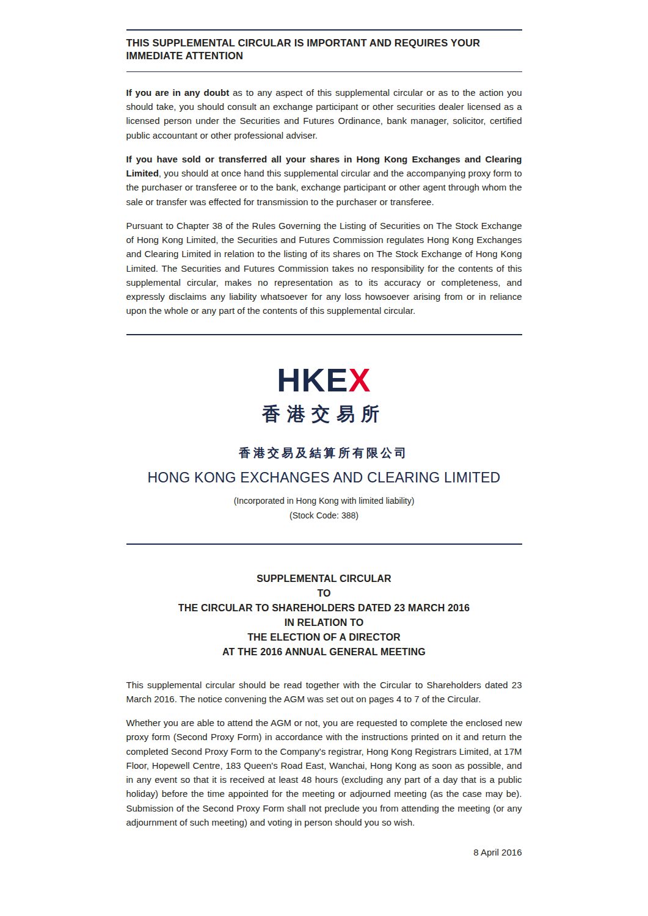THIS SUPPLEMENTAL CIRCULAR IS IMPORTANT AND REQUIRES YOUR IMMEDIATE ATTENTION
If you are in any doubt as to any aspect of this supplemental circular or as to the action you should take, you should consult an exchange participant or other securities dealer licensed as a licensed person under the Securities and Futures Ordinance, bank manager, solicitor, certified public accountant or other professional adviser.
If you have sold or transferred all your shares in Hong Kong Exchanges and Clearing Limited, you should at once hand this supplemental circular and the accompanying proxy form to the purchaser or transferee or to the bank, exchange participant or other agent through whom the sale or transfer was effected for transmission to the purchaser or transferee.
Pursuant to Chapter 38 of the Rules Governing the Listing of Securities on The Stock Exchange of Hong Kong Limited, the Securities and Futures Commission regulates Hong Kong Exchanges and Clearing Limited in relation to the listing of its shares on The Stock Exchange of Hong Kong Limited. The Securities and Futures Commission takes no responsibility for the contents of this supplemental circular, makes no representation as to its accuracy or completeness, and expressly disclaims any liability whatsoever for any loss howsoever arising from or in reliance upon the whole or any part of the contents of this supplemental circular.
HKEX
香港交易所
香港交易及結算所有限公司
HONG KONG EXCHANGES AND CLEARING LIMITED
(Incorporated in Hong Kong with limited liability)
(Stock Code: 388)
SUPPLEMENTAL CIRCULAR
TO
THE CIRCULAR TO SHAREHOLDERS DATED 23 MARCH 2016
IN RELATION TO
THE ELECTION OF A DIRECTOR
AT THE 2016 ANNUAL GENERAL MEETING
This supplemental circular should be read together with the Circular to Shareholders dated 23 March 2016. The notice convening the AGM was set out on pages 4 to 7 of the Circular.
Whether you are able to attend the AGM or not, you are requested to complete the enclosed new proxy form (Second Proxy Form) in accordance with the instructions printed on it and return the completed Second Proxy Form to the Company's registrar, Hong Kong Registrars Limited, at 17M Floor, Hopewell Centre, 183 Queen's Road East, Wanchai, Hong Kong as soon as possible, and in any event so that it is received at least 48 hours (excluding any part of a day that is a public holiday) before the time appointed for the meeting or adjourned meeting (as the case may be). Submission of the Second Proxy Form shall not preclude you from attending the meeting (or any adjournment of such meeting) and voting in person should you so wish.
8 April 2016